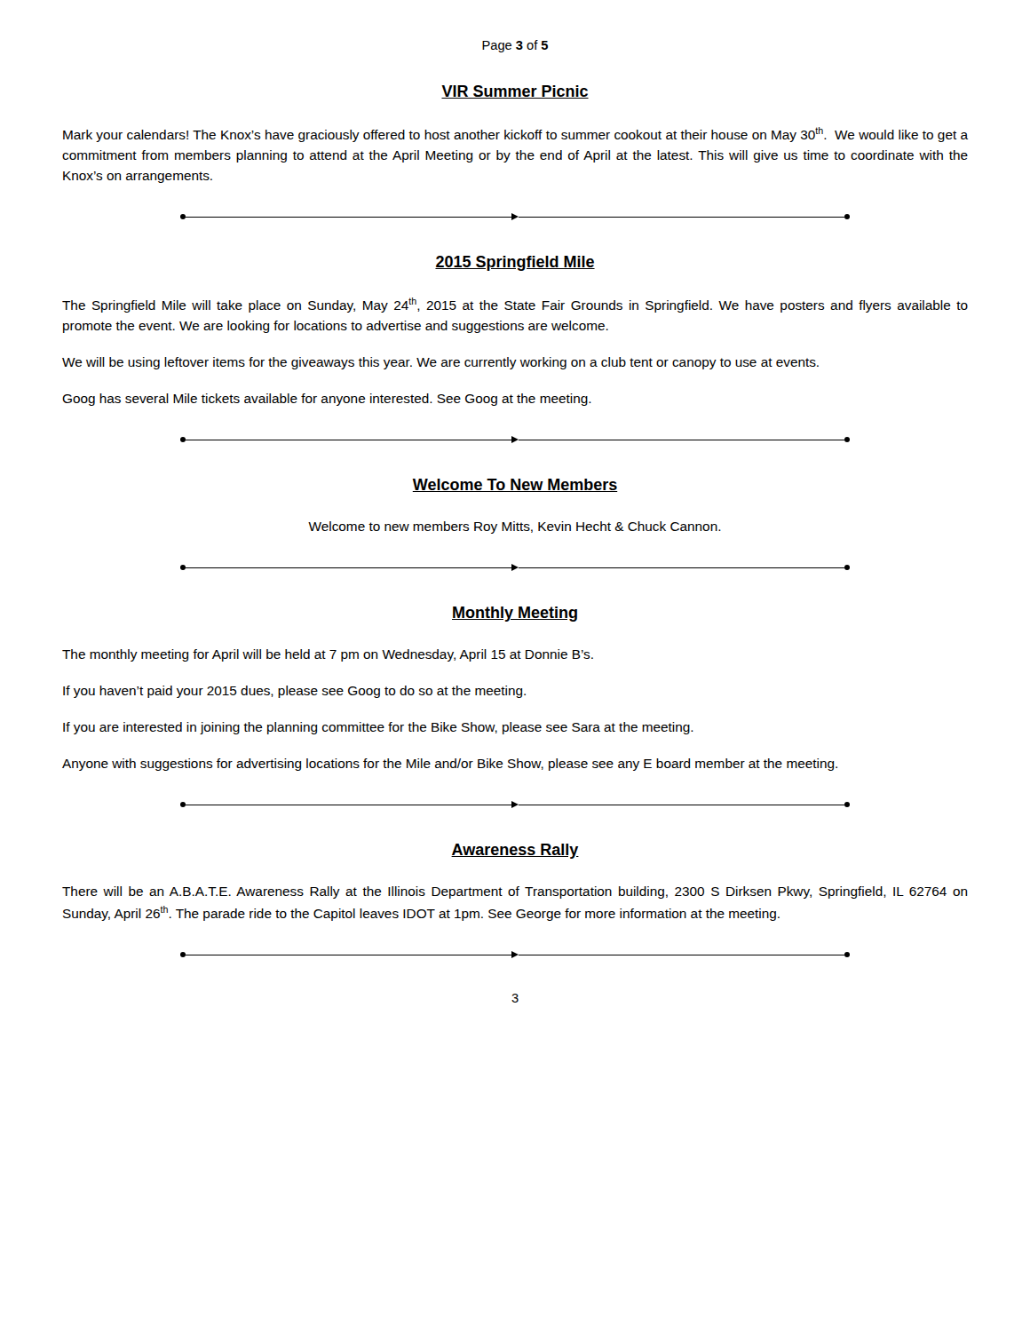Page 3 of 5
VIR Summer Picnic
Mark your calendars! The Knox’s have graciously offered to host another kickoff to summer cookout at their house on May 30th. We would like to get a commitment from members planning to attend at the April Meeting or by the end of April at the latest. This will give us time to coordinate with the Knox’s on arrangements.
2015 Springfield Mile
The Springfield Mile will take place on Sunday, May 24th, 2015 at the State Fair Grounds in Springfield. We have posters and flyers available to promote the event. We are looking for locations to advertise and suggestions are welcome.
We will be using leftover items for the giveaways this year. We are currently working on a club tent or canopy to use at events.
Goog has several Mile tickets available for anyone interested. See Goog at the meeting.
Welcome To New Members
Welcome to new members Roy Mitts, Kevin Hecht & Chuck Cannon.
Monthly Meeting
The monthly meeting for April will be held at 7 pm on Wednesday, April 15 at Donnie B’s.
If you haven’t paid your 2015 dues, please see Goog to do so at the meeting.
If you are interested in joining the planning committee for the Bike Show, please see Sara at the meeting.
Anyone with suggestions for advertising locations for the Mile and/or Bike Show, please see any E board member at the meeting.
Awareness Rally
There will be an A.B.A.T.E. Awareness Rally at the Illinois Department of Transportation building, 2300 S Dirksen Pkwy, Springfield, IL 62764 on Sunday, April 26th. The parade ride to the Capitol leaves IDOT at 1pm. See George for more information at the meeting.
3